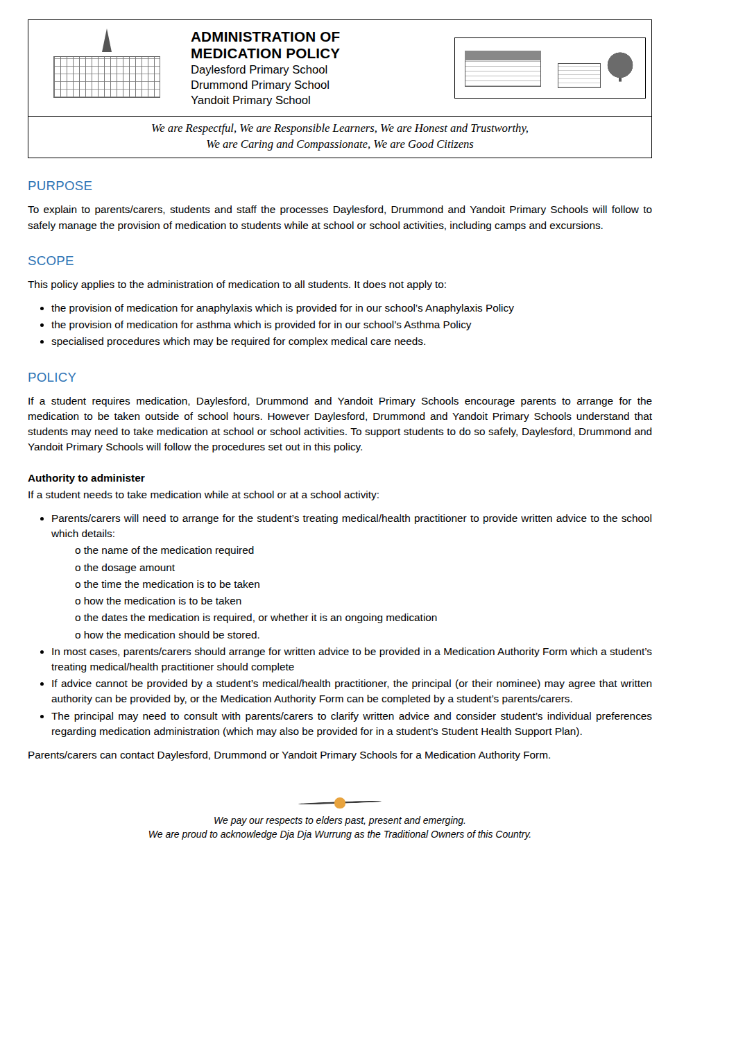| | ADMINISTRATION OF MEDICATION POLICY Daylesford Primary School Drummond Primary School Yandoit Primary School | |
We are Respectful, We are Responsible Learners, We are Honest and Trustworthy,
We are Caring and Compassionate, We are Good Citizens
PURPOSE
To explain to parents/carers, students and staff the processes Daylesford, Drummond and Yandoit Primary Schools will follow to safely manage the provision of medication to students while at school or school activities, including camps and excursions.
SCOPE
This policy applies to the administration of medication to all students. It does not apply to:
the provision of medication for anaphylaxis which is provided for in our school’s Anaphylaxis Policy
the provision of medication for asthma which is provided for in our school’s Asthma Policy
specialised procedures which may be required for complex medical care needs.
POLICY
If a student requires medication, Daylesford, Drummond and Yandoit Primary Schools encourage parents to arrange for the medication to be taken outside of school hours. However Daylesford, Drummond and Yandoit Primary Schools understand that students may need to take medication at school or school activities. To support students to do so safely, Daylesford, Drummond and Yandoit Primary Schools will follow the procedures set out in this policy.
Authority to administer
If a student needs to take medication while at school or at a school activity:
Parents/carers will need to arrange for the student’s treating medical/health practitioner to provide written advice to the school which details:
the name of the medication required
the dosage amount
the time the medication is to be taken
how the medication is to be taken
the dates the medication is required, or whether it is an ongoing medication
how the medication should be stored.
In most cases, parents/carers should arrange for written advice to be provided in a Medication Authority Form which a student’s treating medical/health practitioner should complete
If advice cannot be provided by a student’s medical/health practitioner, the principal (or their nominee) may agree that written authority can be provided by, or the Medication Authority Form can be completed by a student’s parents/carers.
The principal may need to consult with parents/carers to clarify written advice and consider student’s individual preferences regarding medication administration (which may also be provided for in a student’s Student Health Support Plan).
Parents/carers can contact Daylesford, Drummond or Yandoit Primary Schools for a Medication Authority Form.
We pay our respects to elders past, present and emerging.
We are proud to acknowledge Dja Dja Wurrung as the Traditional Owners of this Country.